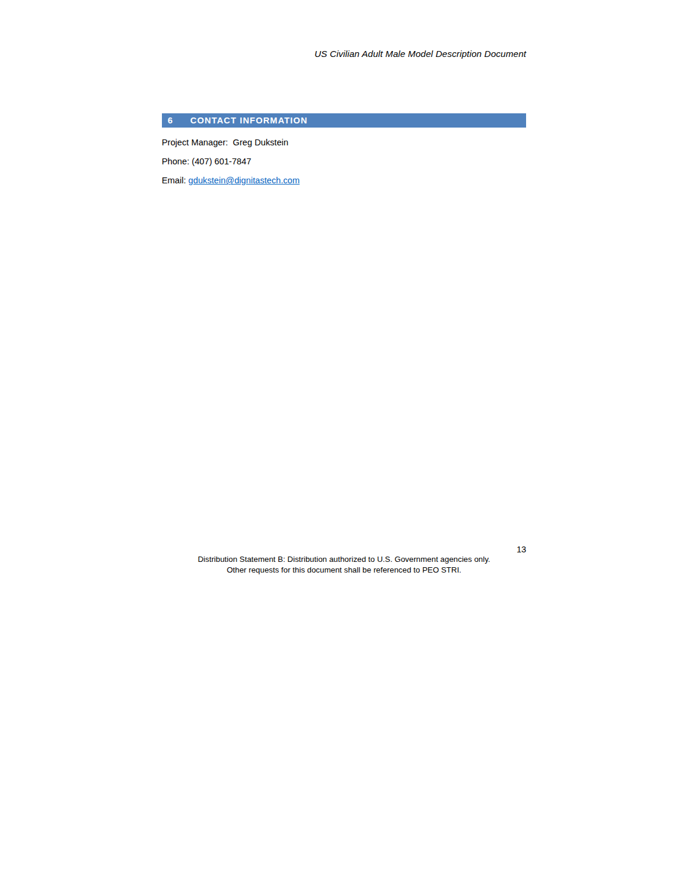US Civilian Adult Male Model Description Document
6 CONTACT INFORMATION
Project Manager: Greg Dukstein
Phone: (407) 601-7847
Email: gdukstein@dignitastech.com
13
Distribution Statement B: Distribution authorized to U.S. Government agencies only.
Other requests for this document shall be referenced to PEO STRI.